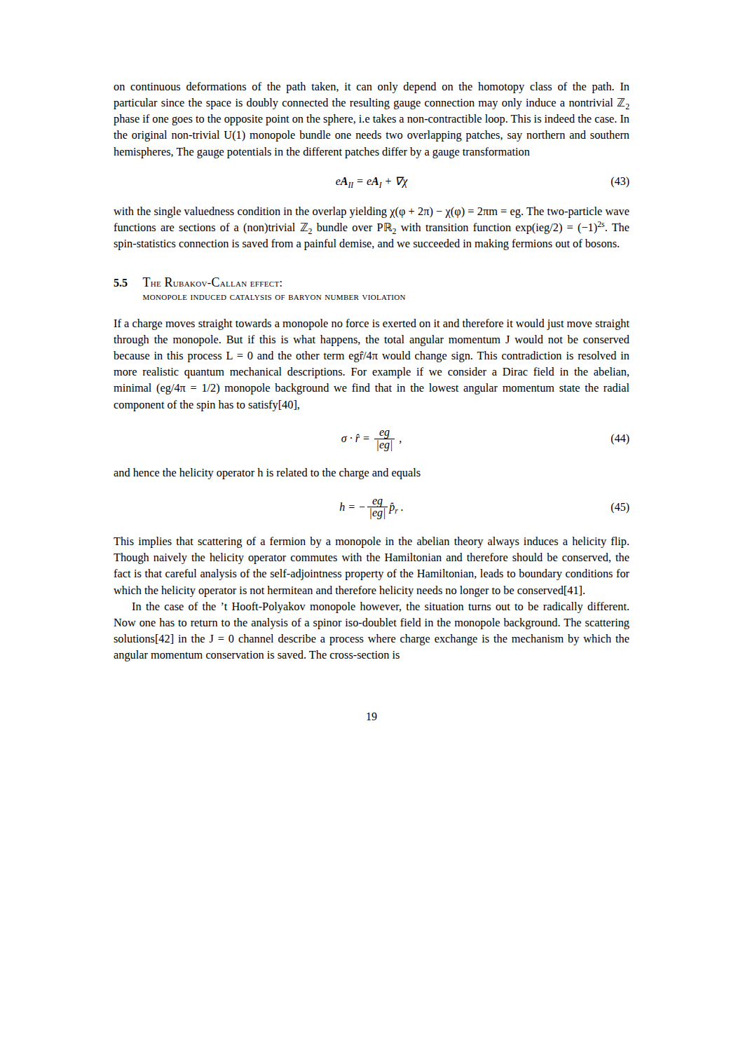on continuous deformations of the path taken, it can only depend on the homotopy class of the path. In particular since the space is doubly connected the resulting gauge connection may only induce a nontrivial ℤ2 phase if one goes to the opposite point on the sphere, i.e takes a non-contractible loop. This is indeed the case. In the original non-trivial U(1) monopole bundle one needs two overlapping patches, say northern and southern hemispheres, The gauge potentials in the different patches differ by a gauge transformation
eAII = eAI + ∇χ (43)
with the single valuedness condition in the overlap yielding χ(φ + 2π) − χ(φ) = 2πm = eg. The two-particle wave functions are sections of a (non)trivial ℤ2 bundle over Pℝ2 with transition function exp(ieg/2) = (−1)2s. The spin-statistics connection is saved from a painful demise, and we succeeded in making fermions out of bosons.
5.5 The Rubakov-Callan effect: monopole induced catalysis of baryon number violation
If a charge moves straight towards a monopole no force is exerted on it and therefore it would just move straight through the monopole. But if this is what happens, the total angular momentum J would not be conserved because in this process L = 0 and the other term egr̂/4π would change sign. This contradiction is resolved in more realistic quantum mechanical descriptions. For example if we consider a Dirac field in the abelian, minimal (eg/4π = 1/2) monopole background we find that in the lowest angular momentum state the radial component of the spin has to satisfy[40],
σ · r̂ = eg|eg| , (44)
and hence the helicity operator h is related to the charge and equals
h = −eg|eg|p̂r . (45)
This implies that scattering of a fermion by a monopole in the abelian theory always induces a helicity flip. Though naively the helicity operator commutes with the Hamiltonian and therefore should be conserved, the fact is that careful analysis of the self-adjointness property of the Hamiltonian, leads to boundary conditions for which the helicity operator is not hermitean and therefore helicity needs no longer to be conserved[41].
In the case of the ’t Hooft-Polyakov monopole however, the situation turns out to be radically different. Now one has to return to the analysis of a spinor iso-doublet field in the monopole background. The scattering solutions[42] in the J = 0 channel describe a process where charge exchange is the mechanism by which the angular momentum conservation is saved. The cross-section is
19